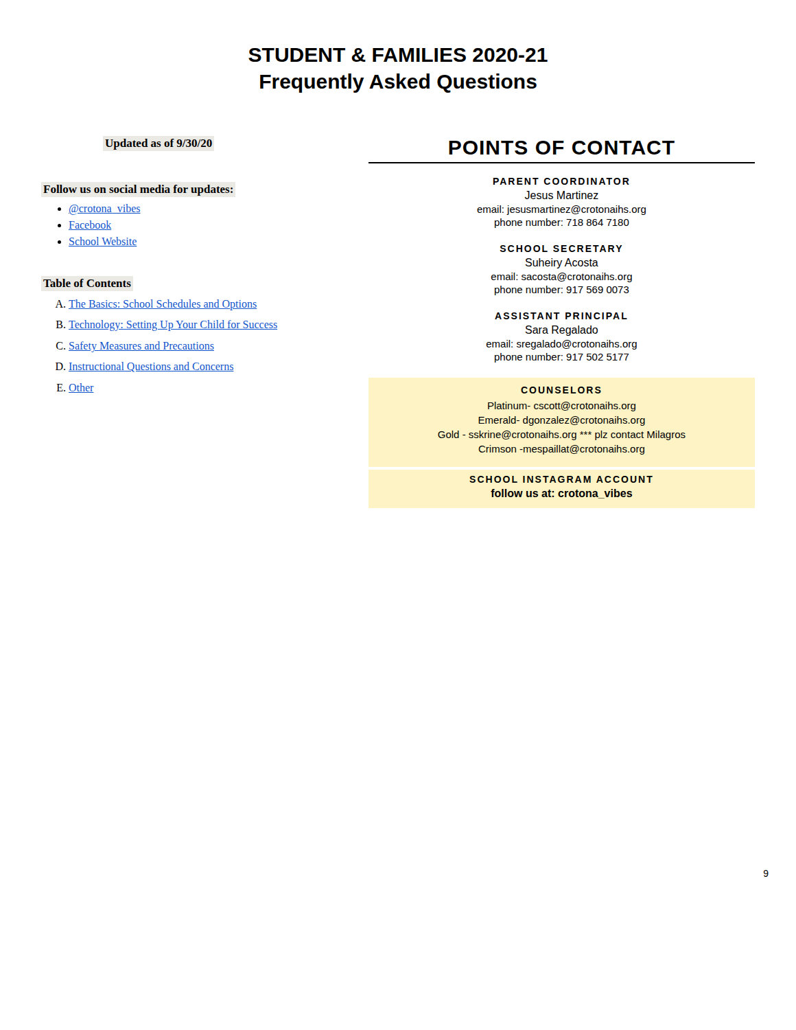STUDENT & FAMILIES 2020-21Frequently Asked Questions
Updated as of 9/30/20
Follow us on social media for updates:
@crotona_vibes
Facebook
School Website
Table of Contents
The Basics: School Schedules and Options
Technology: Setting Up Your Child for Success
Safety Measures and Precautions
Instructional Questions and Concerns
Other
POINTS OF CONTACT
PARENT COORDINATOR
Jesus Martinez
email: jesusmartinez@crotonaihs.org
phone number: 718 864 7180
SCHOOL SECRETARY
Suheiry Acosta
email: sacosta@crotonaihs.org
phone number: 917 569 0073
ASSISTANT PRINCIPAL
Sara Regalado
email: sregalado@crotonaihs.org
phone number: 917 502 5177
COUNSELORS
Platinum- cscott@crotonaihs.org
Emerald- dgonzalez@crotonaihs.org
Gold - sskrine@crotonaihs.org *** plz contact Milagros
Crimson -mespaillat@crotonaihs.org
SCHOOL INSTAGRAM ACCOUNT
follow us at: crotona_vibes
9